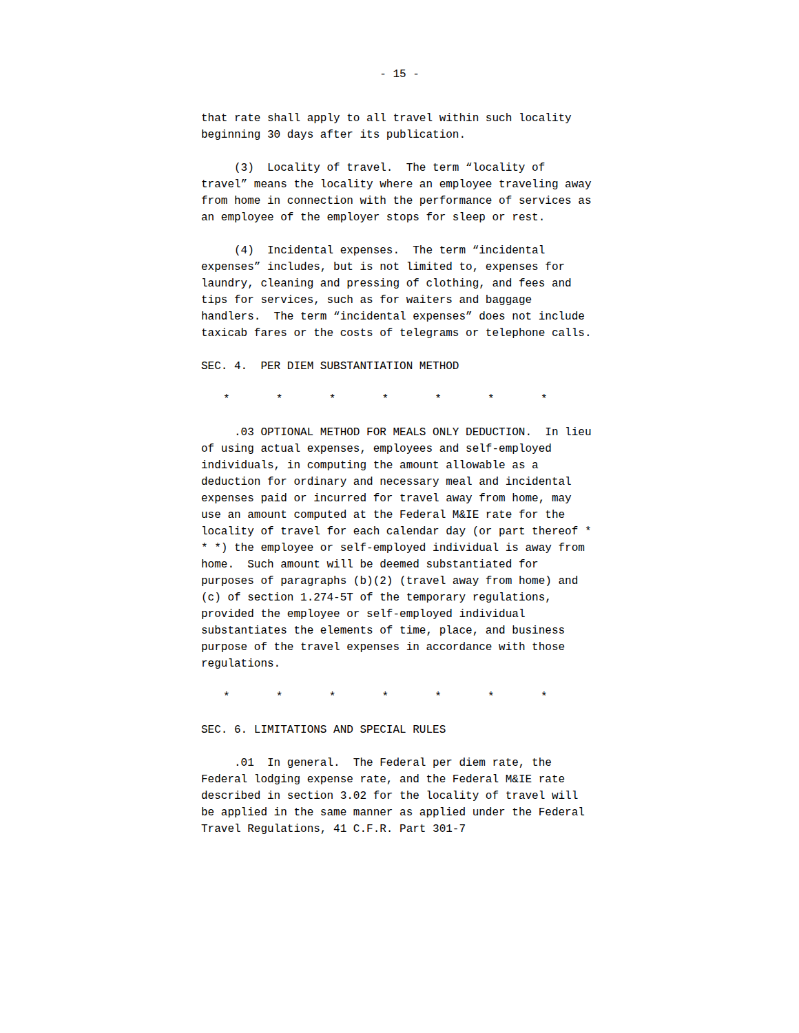- 15 -
that rate shall apply to all travel within such locality beginning 30 days after its publication.
(3) Locality of travel. The term “locality of travel” means the locality where an employee traveling away from home in connection with the performance of services as an employee of the employer stops for sleep or rest.
(4) Incidental expenses. The term “incidental expenses” includes, but is not limited to, expenses for laundry, cleaning and pressing of clothing, and fees and tips for services, such as for waiters and baggage handlers. The term “incidental expenses” does not include taxicab fares or the costs of telegrams or telephone calls.
SEC. 4. PER DIEM SUBSTANTIATION METHOD
* * * * * * *
.03 OPTIONAL METHOD FOR MEALS ONLY DEDUCTION. In lieu of using actual expenses, employees and self-employed individuals, in computing the amount allowable as a deduction for ordinary and necessary meal and incidental expenses paid or incurred for travel away from home, may use an amount computed at the Federal M&IE rate for the locality of travel for each calendar day (or part thereof * * *) the employee or self-employed individual is away from home. Such amount will be deemed substantiated for purposes of paragraphs (b)(2) (travel away from home) and (c) of section 1.274-5T of the temporary regulations, provided the employee or self-employed individual substantiates the elements of time, place, and business purpose of the travel expenses in accordance with those regulations.
* * * * * * *
SEC. 6. LIMITATIONS AND SPECIAL RULES
.01 In general. The Federal per diem rate, the Federal lodging expense rate, and the Federal M&IE rate described in section 3.02 for the locality of travel will be applied in the same manner as applied under the Federal Travel Regulations, 41 C.F.R. Part 301-7